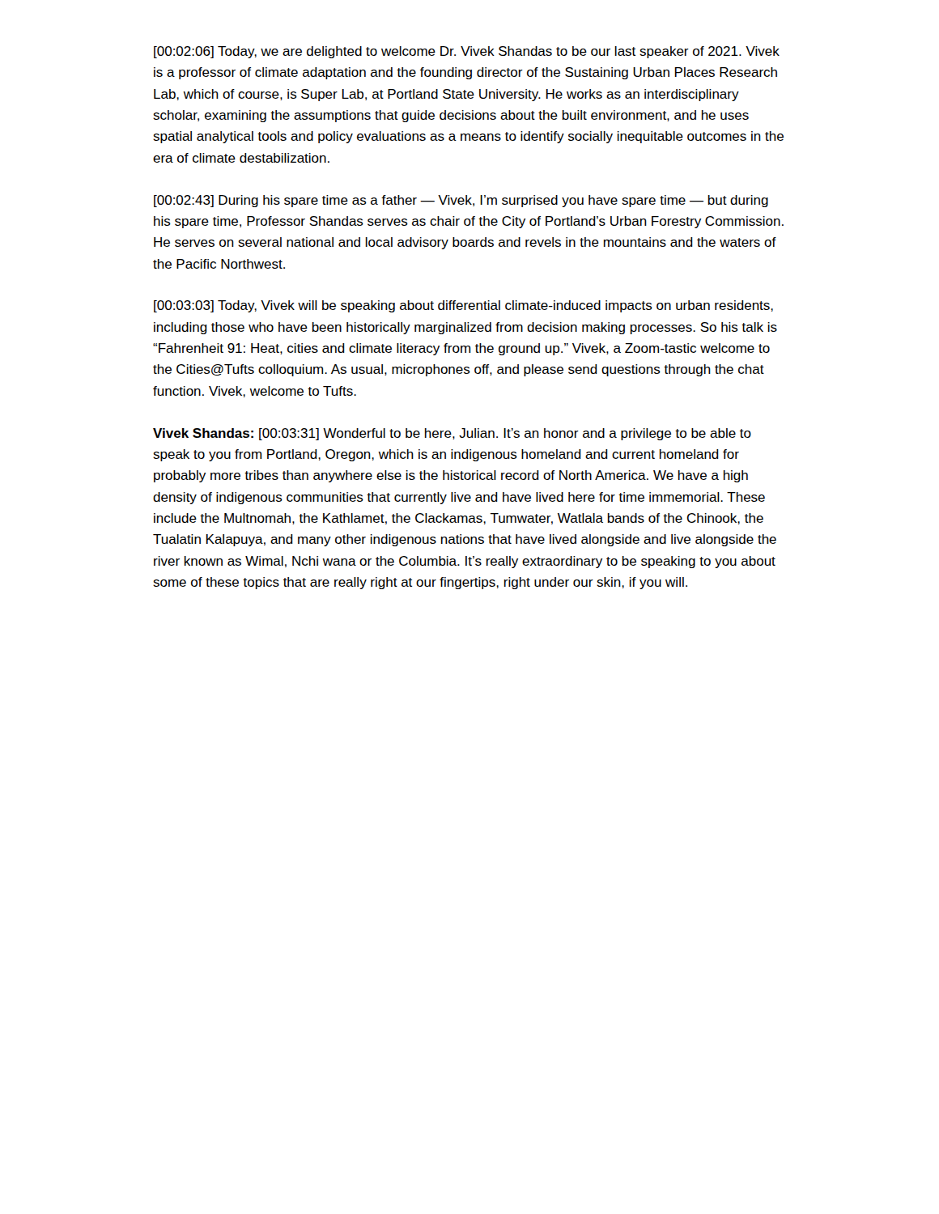[00:02:06] Today, we are delighted to welcome Dr. Vivek Shandas to be our last speaker of 2021. Vivek is a professor of climate adaptation and the founding director of the Sustaining Urban Places Research Lab, which of course, is Super Lab, at Portland State University. He works as an interdisciplinary scholar, examining the assumptions that guide decisions about the built environment, and he uses spatial analytical tools and policy evaluations as a means to identify socially inequitable outcomes in the era of climate destabilization.
[00:02:43] During his spare time as a father — Vivek, I’m surprised you have spare time — but during his spare time, Professor Shandas serves as chair of the City of Portland’s Urban Forestry Commission. He serves on several national and local advisory boards and revels in the mountains and the waters of the Pacific Northwest.
[00:03:03] Today, Vivek will be speaking about differential climate-induced impacts on urban residents, including those who have been historically marginalized from decision making processes. So his talk is “Fahrenheit 91: Heat, cities and climate literacy from the ground up.” Vivek, a Zoom-tastic welcome to the Cities@Tufts colloquium. As usual, microphones off, and please send questions through the chat function. Vivek, welcome to Tufts.
Vivek Shandas: [00:03:31] Wonderful to be here, Julian. It’s an honor and a privilege to be able to speak to you from Portland, Oregon, which is an indigenous homeland and current homeland for probably more tribes than anywhere else is the historical record of North America. We have a high density of indigenous communities that currently live and have lived here for time immemorial. These include the Multnomah, the Kathlamet, the Clackamas, Tumwater, Watlala bands of the Chinook, the Tualatin Kalapuya, and many other indigenous nations that have lived alongside and live alongside the river known as Wimal, Nchi wana or the Columbia. It’s really extraordinary to be speaking to you about some of these topics that are really right at our fingertips, right under our skin, if you will.